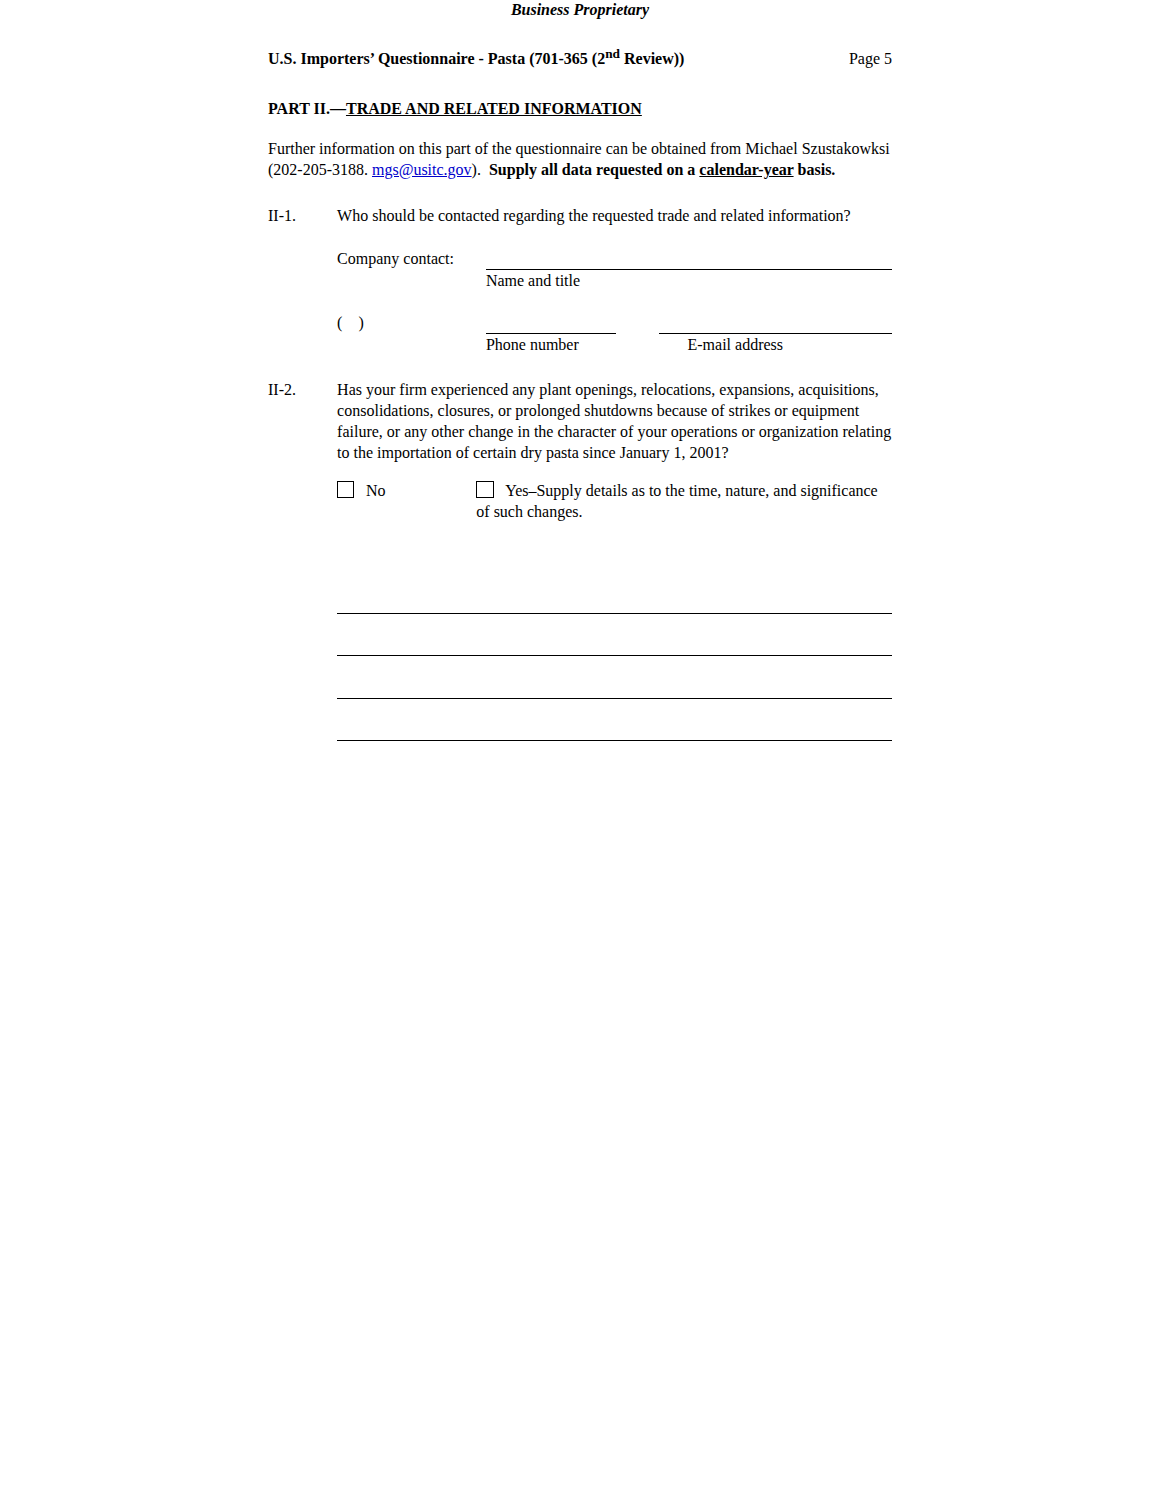Business Proprietary
U.S. Importers’ Questionnaire - Pasta (701-365 (2nd Review))
Page 5
PART II.—TRADE AND RELATED INFORMATION
Further information on this part of the questionnaire can be obtained from Michael Szustakowksi (202-205-3188. mgs@usitc.gov). Supply all data requested on a calendar-year basis.
II-1.
Who should be contacted regarding the requested trade and related information?
Company contact:
Name and title
( )
Phone number
E-mail address
II-2.
Has your firm experienced any plant openings, relocations, expansions, acquisitions, consolidations, closures, or prolonged shutdowns because of strikes or equipment failure, or any other change in the character of your operations or organization relating to the importation of certain dry pasta since January 1, 2001?
No
Yes–Supply details as to the time, nature, and significance of such changes.